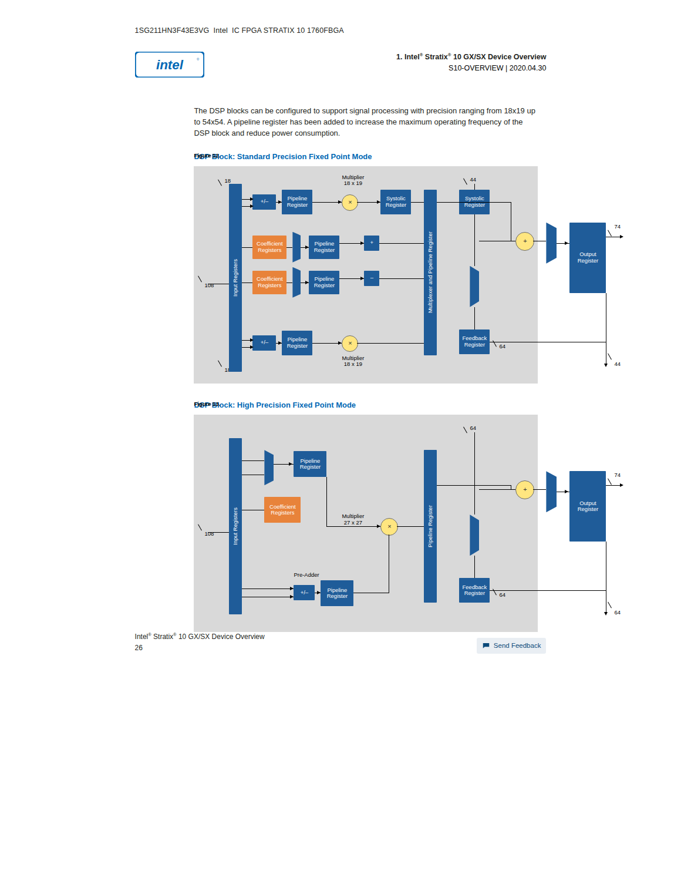1SG211HN3F43E3VG Intel IC FPGA STRATIX 10 1760FBGA
intel ®
1. Intel® Stratix® 10 GX/SX Device Overview
S10-OVERVIEW | 2020.04.30
The DSP blocks can be configured to support signal processing with precision ranging from 18x19 up to 54x54. A pipeline register has been added to increase the maximum operating frequency of the DSP block and reduce power consumption.
Figure 12. DSP Block: Standard Precision Fixed Point Mode
18
108
18
Input Registers
+/–
Pipeline
Register
Multiplier
18 x 19
×
Systolic
Register
Coefficient
Registers
Coefficient
Registers
Pipeline
Register
Pipeline
Register
+
–
+/–
Pipeline
Register
×
Multiplier
18 x 19
Multiplexer and Pipeline Register
Systolic
Register
44
Feedback
Register
64
+
Output
Register
74
44
Figure 13. DSP Block: High Precision Fixed Point Mode
108
Input Registers
Pipeline
Register
Coefficient
Registers
Multiplier
27 x 27
×
Pre-Adder
+/–
Pipeline
Register
Pipeline Register
64
Feedback
Register
64
+
Output
Register
74
64
Intel® Stratix® 10 GX/SX Device Overview
26
Send Feedback